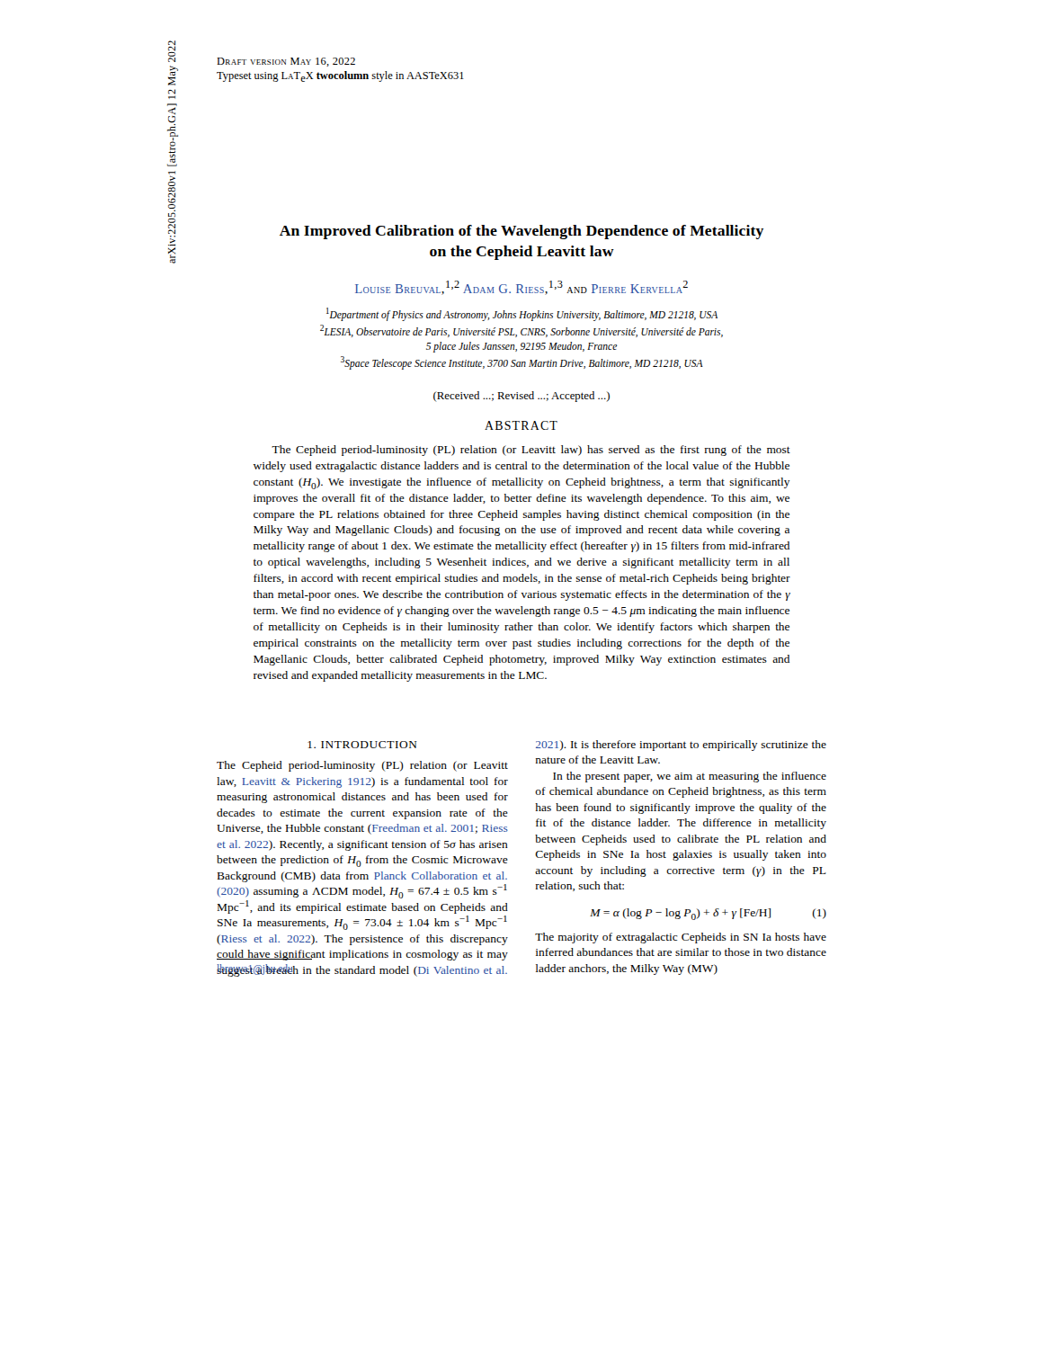arXiv:2205.06280v1 [astro-ph.GA] 12 May 2022
Draft version May 16, 2022
Typeset using La Te X twocolumn style in AASTeX631
An Improved Calibration of the Wavelength Dependence of Metallicity
on the Cepheid Leavitt law
Louise Breuval,1,2 Adam G. Riess,1,3 and Pierre Kervella2
1Department of Physics and Astronomy, Johns Hopkins University, Baltimore, MD 21218, USA
2LESIA, Observatoire de Paris, Université PSL, CNRS, Sorbonne Université, Université de Paris,
5 place Jules Janssen, 92195 Meudon, France
3Space Telescope Science Institute, 3700 San Martin Drive, Baltimore, MD 21218, USA
(Received ...; Revised ...; Accepted ...)
ABSTRACT
The Cepheid period-luminosity (PL) relation (or Leavitt law) has served as the first rung of the most widely used extragalactic distance ladders and is central to the determination of the local value of the Hubble constant (H0). We investigate the influence of metallicity on Cepheid brightness, a term that significantly improves the overall fit of the distance ladder, to better define its wavelength dependence. To this aim, we compare the PL relations obtained for three Cepheid samples having distinct chemical composition (in the Milky Way and Magellanic Clouds) and focusing on the use of improved and recent data while covering a metallicity range of about 1 dex. We estimate the metallicity effect (hereafter γ) in 15 filters from mid-infrared to optical wavelengths, including 5 Wesenheit indices, and we derive a significant metallicity term in all filters, in accord with recent empirical studies and models, in the sense of metal-rich Cepheids being brighter than metal-poor ones. We describe the contribution of various systematic effects in the determination of the γ term. We find no evidence of γ changing over the wavelength range 0.5 − 4.5 μm indicating the main influence of metallicity on Cepheids is in their luminosity rather than color. We identify factors which sharpen the empirical constraints on the metallicity term over past studies including corrections for the depth of the Magellanic Clouds, better calibrated Cepheid photometry, improved Milky Way extinction estimates and revised and expanded metallicity measurements in the LMC.
1. INTRODUCTION
The Cepheid period-luminosity (PL) relation (or Leavitt law, Leavitt & Pickering 1912) is a fundamental tool for measuring astronomical distances and has been used for decades to estimate the current expansion rate of the Universe, the Hubble constant (Freedman et al. 2001; Riess et al. 2022). Recently, a significant tension of 5σ has arisen between the prediction of H0 from the Cosmic Microwave Background (CMB) data from Planck Collaboration et al. (2020) assuming a ΛCDM model, H0 = 67.4 ± 0.5 km s−1 Mpc−1, and its empirical estimate based on Cepheids and SNe Ia measurements, H0 = 73.04 ± 1.04 km s−1 Mpc−1 (Riess et al. 2022). The persistence of this discrepancy could have significant implications in cosmology as it may suggest a breach in the standard model (Di Valentino et al. 2021). It is therefore important to empirically scrutinize the nature of the Leavitt Law.
In the present paper, we aim at measuring the influence of chemical abundance on Cepheid brightness, as this term has been found to significantly improve the quality of the fit of the distance ladder. The difference in metallicity between Cepheids used to calibrate the PL relation and Cepheids in SNe Ia host galaxies is usually taken into account by including a corrective term (γ) in the PL relation, such that:
M = α (log P − log P0) + δ + γ [Fe/H] (1)
The majority of extragalactic Cepheids in SN Ia hosts have inferred abundances that are similar to those in two distance ladder anchors, the Milky Way (MW)
lbreuva1@jhu.edu